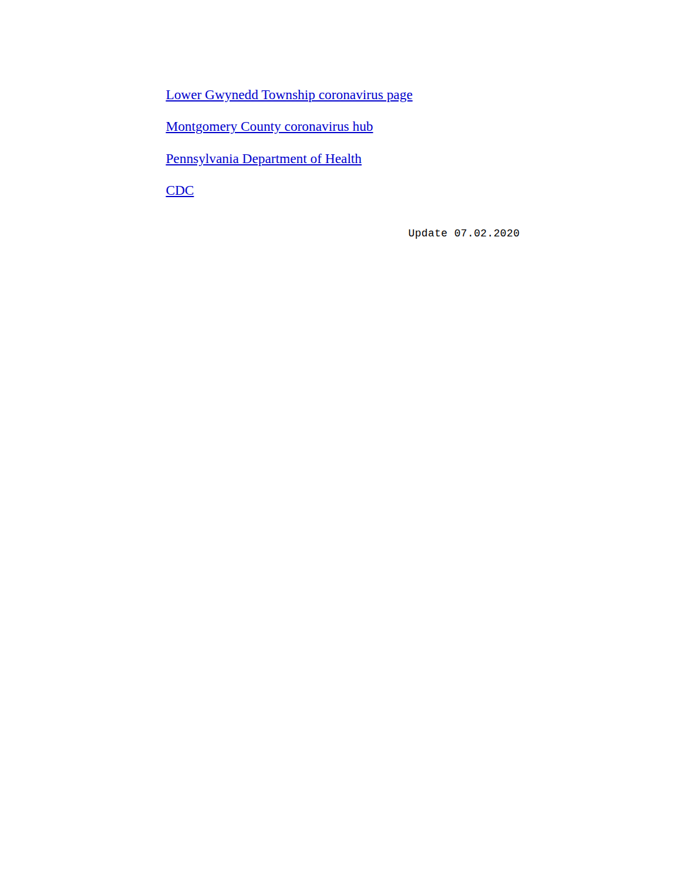Lower Gwynedd Township coronavirus page
Montgomery County coronavirus hub
Pennsylvania Department of Health
CDC
Update 07.02.2020